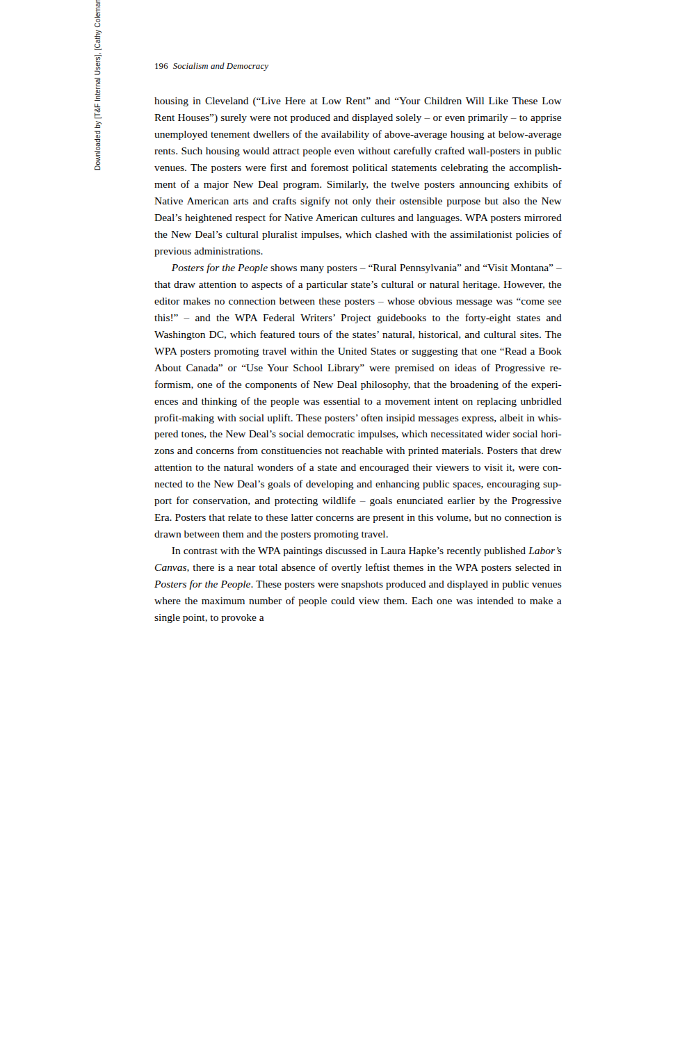Downloaded by [T&F Internal Users], [Cathy Coleman] at 05:43 07 October 2011
196 Socialism and Democracy
housing in Cleveland (“Live Here at Low Rent” and “Your Children Will Like These Low Rent Houses”) surely were not produced and displayed solely – or even primarily – to apprise unemployed tenement dwellers of the availability of above-average housing at below-average rents. Such housing would attract people even without carefully crafted wall-posters in public venues. The posters were first and foremost political statements celebrating the accomplishment of a major New Deal program. Similarly, the twelve posters announcing exhibits of Native American arts and crafts signify not only their ostensible purpose but also the New Deal’s heightened respect for Native American cultures and languages. WPA posters mirrored the New Deal’s cultural pluralist impulses, which clashed with the assimilationist policies of previous administrations.
Posters for the People shows many posters – “Rural Pennsylvania” and “Visit Montana” – that draw attention to aspects of a particular state’s cultural or natural heritage. However, the editor makes no connection between these posters – whose obvious message was “come see this!” – and the WPA Federal Writers’ Project guidebooks to the forty-eight states and Washington DC, which featured tours of the states’ natural, historical, and cultural sites. The WPA posters promoting travel within the United States or suggesting that one “Read a Book About Canada” or “Use Your School Library” were premised on ideas of Progressive reformism, one of the components of New Deal philosophy, that the broadening of the experiences and thinking of the people was essential to a movement intent on replacing unbridled profit-making with social uplift. These posters’ often insipid messages express, albeit in whispered tones, the New Deal’s social democratic impulses, which necessitated wider social horizons and concerns from constituencies not reachable with printed materials. Posters that drew attention to the natural wonders of a state and encouraged their viewers to visit it, were connected to the New Deal’s goals of developing and enhancing public spaces, encouraging support for conservation, and protecting wildlife – goals enunciated earlier by the Progressive Era. Posters that relate to these latter concerns are present in this volume, but no connection is drawn between them and the posters promoting travel.
In contrast with the WPA paintings discussed in Laura Hapke’s recently published Labor’s Canvas, there is a near total absence of overtly leftist themes in the WPA posters selected in Posters for the People. These posters were snapshots produced and displayed in public venues where the maximum number of people could view them. Each one was intended to make a single point, to provoke a